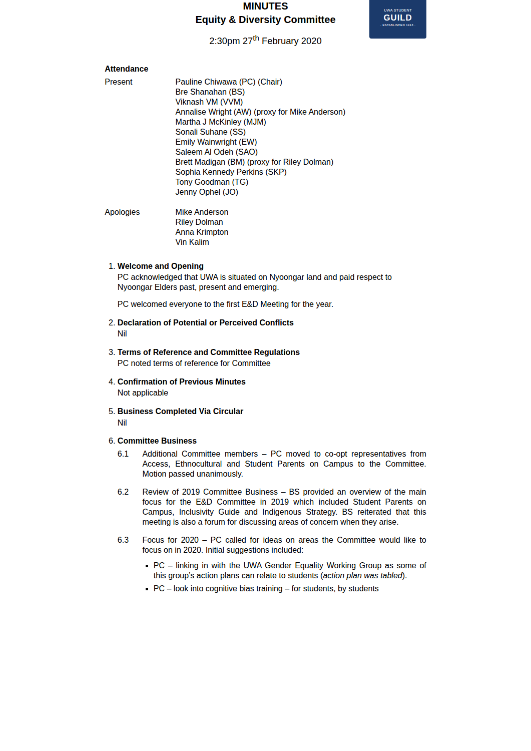UWA STUDENT GUILD · ESTABLISHED 1913 ·
MINUTES
Equity & Diversity Committee
2:30pm 27th February 2020
Attendance
| Present | Pauline Chiwawa (PC) (Chair) Bre Shanahan (BS) Viknash VM (VVM) Annalise Wright (AW) (proxy for Mike Anderson) Martha J McKinley (MJM) Sonali Suhane (SS) Emily Wainwright (EW) Saleem Al Odeh (SAO) Brett Madigan (BM) (proxy for Riley Dolman) Sophia Kennedy Perkins (SKP) Tony Goodman (TG) Jenny Ophel (JO) |
| Apologies | Mike Anderson Riley Dolman Anna Krimpton Vin Kalim |
Welcome and Opening
PC acknowledged that UWA is situated on Nyoongar land and paid respect to Nyoongar Elders past, present and emerging.
PC welcomed everyone to the first E&D Meeting for the year.
Declaration of Potential or Perceived Conflicts
Nil
Terms of Reference and Committee Regulations
PC noted terms of reference for Committee
Confirmation of Previous Minutes
Not applicable
Business Completed Via Circular
Nil
Committee Business
Additional Committee members – PC moved to co-opt representatives from Access, Ethnocultural and Student Parents on Campus to the Committee. Motion passed unanimously.
Review of 2019 Committee Business – BS provided an overview of the main focus for the E&D Committee in 2019 which included Student Parents on Campus, Inclusivity Guide and Indigenous Strategy. BS reiterated that this meeting is also a forum for discussing areas of concern when they arise.
Focus for 2020 – PC called for ideas on areas the Committee would like to focus on in 2020. Initial suggestions included:
PC – linking in with the UWA Gender Equality Working Group as some of this group’s action plans can relate to students (action plan was tabled).
PC – look into cognitive bias training – for students, by students